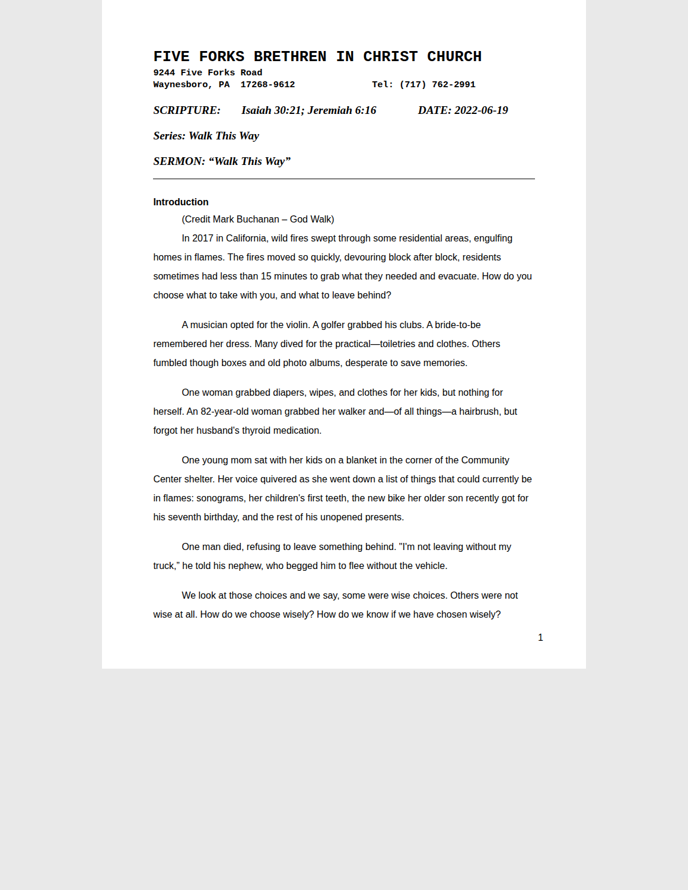FIVE FORKS BRETHREN IN CHRIST CHURCH
9244 Five Forks Road
Waynesboro, PA 17268-9612Tel: (717) 762-2991
SCRIPTURE: Isaiah 30:21; Jeremiah 6:16 DATE: 2022-06-19 Series: Walk This Way SERMON: “Walk This Way”
Introduction
(Credit Mark Buchanan – God Walk)
In 2017 in California, wild fires swept through some residential areas, engulfing homes in flames. The fires moved so quickly, devouring block after block, residents sometimes had less than 15 minutes to grab what they needed and evacuate. How do you choose what to take with you, and what to leave behind?
A musician opted for the violin. A golfer grabbed his clubs. A bride-to-be remembered her dress. Many dived for the practical—toiletries and clothes. Others fumbled though boxes and old photo albums, desperate to save memories.
One woman grabbed diapers, wipes, and clothes for her kids, but nothing for herself. An 82-year-old woman grabbed her walker and—of all things—a hairbrush, but forgot her husband's thyroid medication.
One young mom sat with her kids on a blanket in the corner of the Community Center shelter. Her voice quivered as she went down a list of things that could currently be in flames: sonograms, her children's first teeth, the new bike her older son recently got for his seventh birthday, and the rest of his unopened presents.
One man died, refusing to leave something behind. "I'm not leaving without my truck,” he told his nephew, who begged him to flee without the vehicle.
We look at those choices and we say, some were wise choices. Others were not wise at all. How do we choose wisely? How do we know if we have chosen wisely?
1